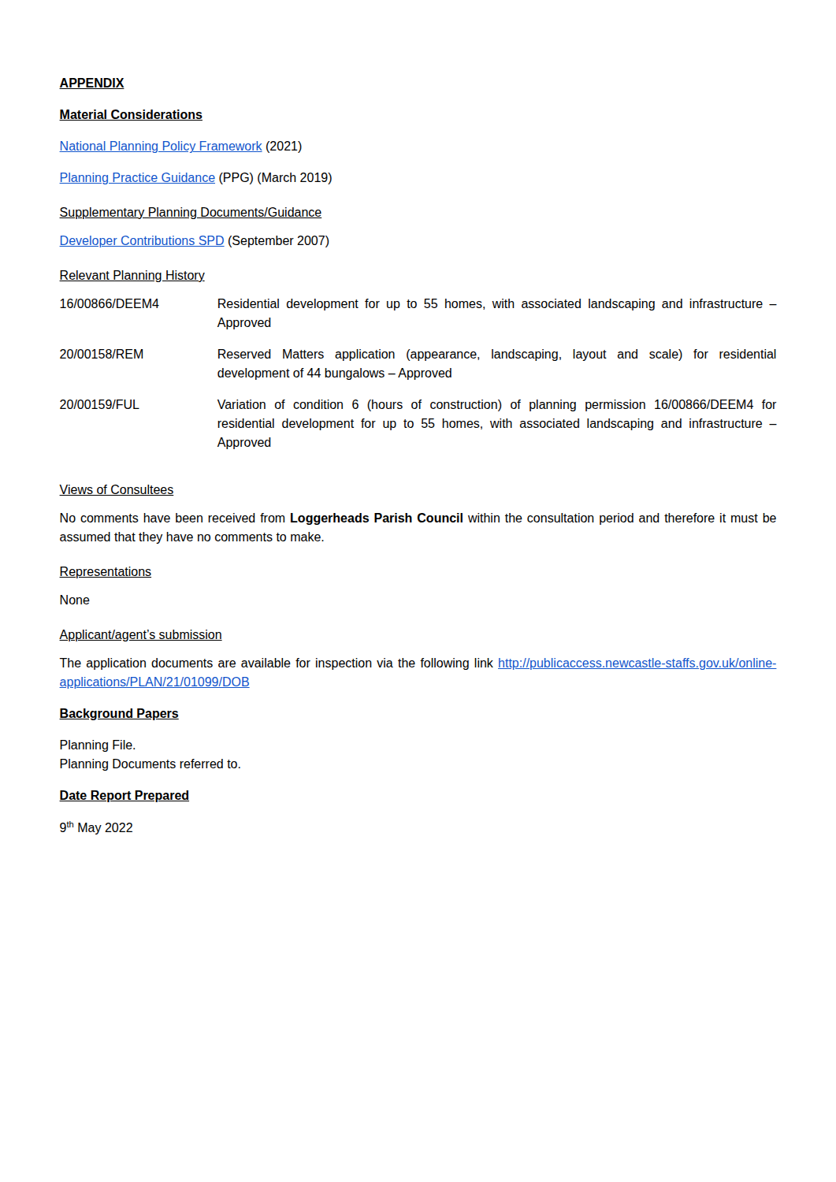APPENDIX
Material Considerations
National Planning Policy Framework (2021)
Planning Practice Guidance (PPG) (March 2019)
Supplementary Planning Documents/Guidance
Developer Contributions SPD (September 2007)
Relevant Planning History
| 16/00866/DEEM4 | Residential development for up to 55 homes, with associated landscaping and infrastructure – Approved |
| 20/00158/REM | Reserved Matters application (appearance, landscaping, layout and scale) for residential development of 44 bungalows – Approved |
| 20/00159/FUL | Variation of condition 6 (hours of construction) of planning permission 16/00866/DEEM4 for residential development for up to 55 homes, with associated landscaping and infrastructure – Approved |
Views of Consultees
No comments have been received from Loggerheads Parish Council within the consultation period and therefore it must be assumed that they have no comments to make.
Representations
None
Applicant/agent’s submission
The application documents are available for inspection via the following link http://publicaccess.newcastle-staffs.gov.uk/online-applications/PLAN/21/01099/DOB
Background Papers
Planning File.
Planning Documents referred to.
Date Report Prepared
9th May 2022